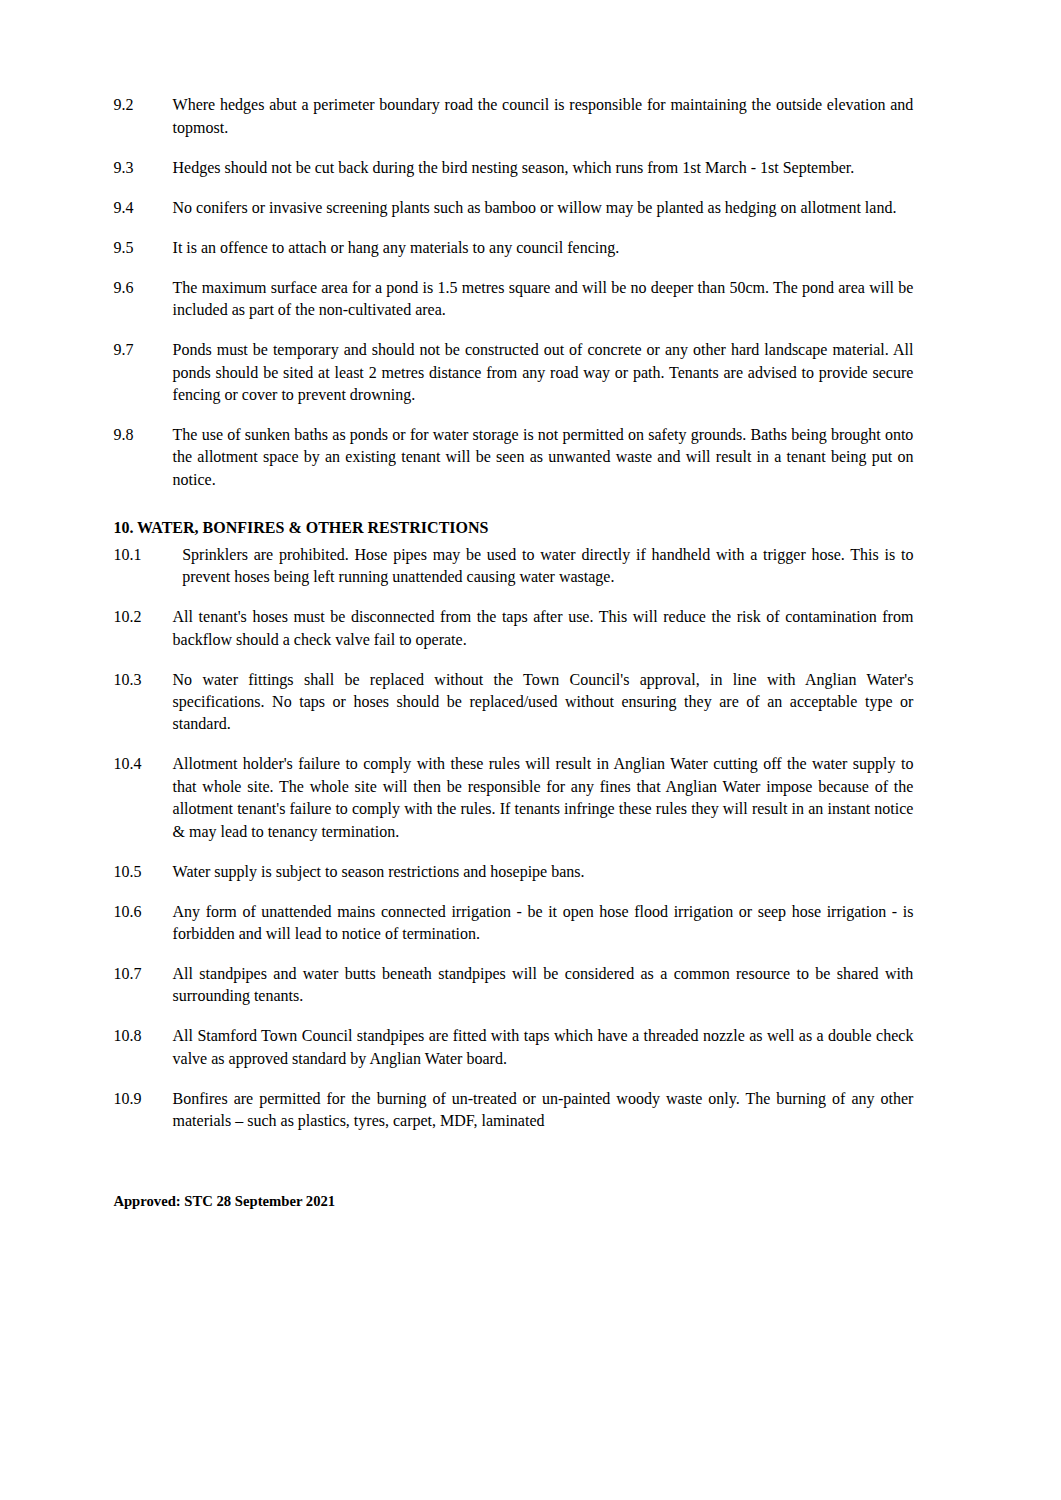9.2
Where hedges abut a perimeter boundary road the council is responsible for maintaining the outside elevation and topmost.
9.3
Hedges should not be cut back during the bird nesting season, which runs from 1st March - 1st September.
9.4
No conifers or invasive screening plants such as bamboo or willow may be planted as hedging on allotment land.
9.5
It is an offence to attach or hang any materials to any council fencing.
9.6
The maximum surface area for a pond is 1.5 metres square and will be no deeper than 50cm. The pond area will be included as part of the non-cultivated area.
9.7
Ponds must be temporary and should not be constructed out of concrete or any other hard landscape material. All ponds should be sited at least 2 metres distance from any road way or path. Tenants are advised to provide secure fencing or cover to prevent drowning.
9.8
The use of sunken baths as ponds or for water storage is not permitted on safety grounds. Baths being brought onto the allotment space by an existing tenant will be seen as unwanted waste and will result in a tenant being put on notice.
10. Water, Bonfires & Other Restrictions
10.1
Sprinklers are prohibited. Hose pipes may be used to water directly if handheld with a trigger hose. This is to prevent hoses being left running unattended causing water wastage.
10.2
All tenant's hoses must be disconnected from the taps after use. This will reduce the risk of contamination from backflow should a check valve fail to operate.
10.3
No water fittings shall be replaced without the Town Council's approval, in line with Anglian Water's specifications. No taps or hoses should be replaced/used without ensuring they are of an acceptable type or standard.
10.4
Allotment holder's failure to comply with these rules will result in Anglian Water cutting off the water supply to that whole site. The whole site will then be responsible for any fines that Anglian Water impose because of the allotment tenant's failure to comply with the rules. If tenants infringe these rules they will result in an instant notice & may lead to tenancy termination.
10.5
Water supply is subject to season restrictions and hosepipe bans.
10.6
Any form of unattended mains connected irrigation - be it open hose flood irrigation or seep hose irrigation - is forbidden and will lead to notice of termination.
10.7
All standpipes and water butts beneath standpipes will be considered as a common resource to be shared with surrounding tenants.
10.8
All Stamford Town Council standpipes are fitted with taps which have a threaded nozzle as well as a double check valve as approved standard by Anglian Water board.
10.9
Bonfires are permitted for the burning of un-treated or un-painted woody waste only. The burning of any other materials – such as plastics, tyres, carpet, MDF, laminated
Approved: STC 28 September 2021